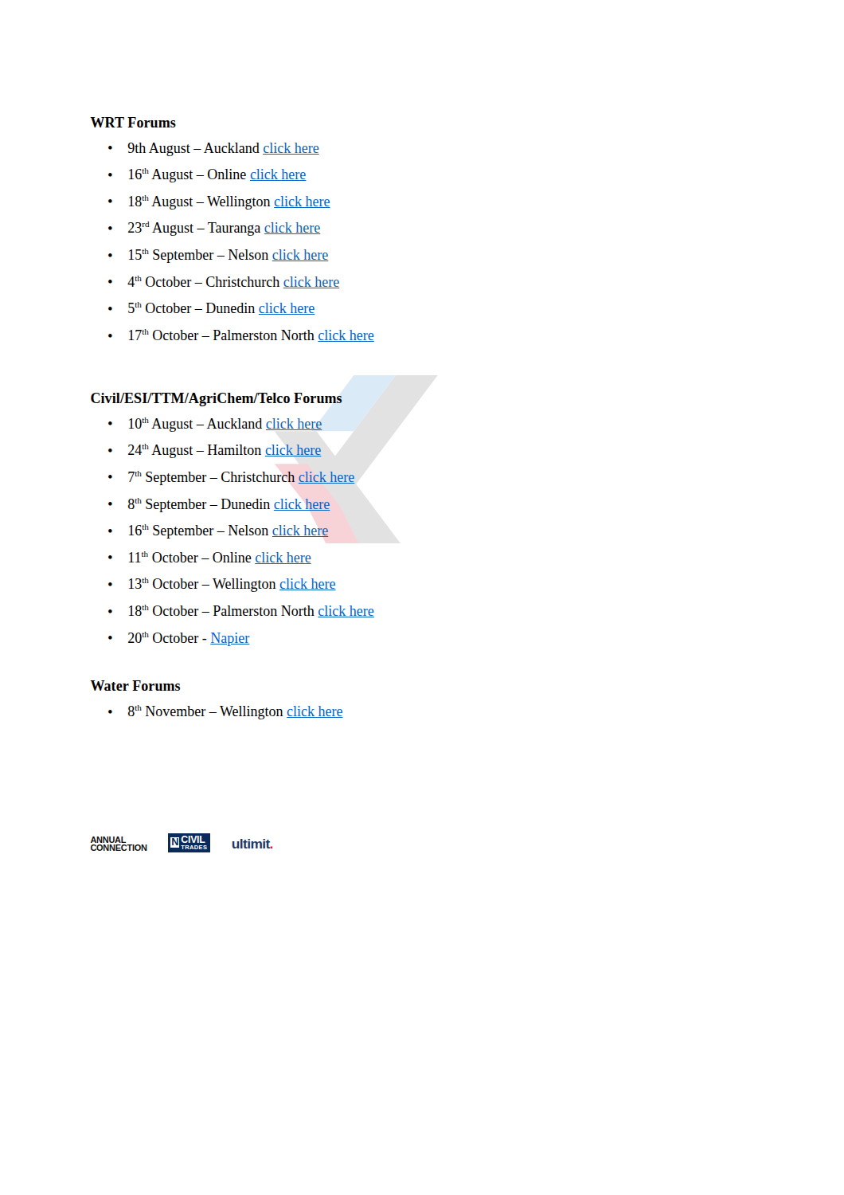WRT Forums
9th August – Auckland click here
16th August – Online click here
18th August – Wellington click here
23rd August – Tauranga click here
15th September – Nelson click here
4th October – Christchurch click here
5th October – Dunedin click here
17th October – Palmerston North click here
Civil/ESI/TTM/AgriChem/Telco Forums
10th August – Auckland click here
24th August – Hamilton click here
7th September – Christchurch click here
8th September – Dunedin click here
16th September – Nelson click here
11th October – Online click here
13th October – Wellington click here
18th October – Palmerston North click here
20th October - Napier
Water Forums
8th November – Wellington click here
ANNUAL CON NECTION
N CIVIL TRADES
ultimit.